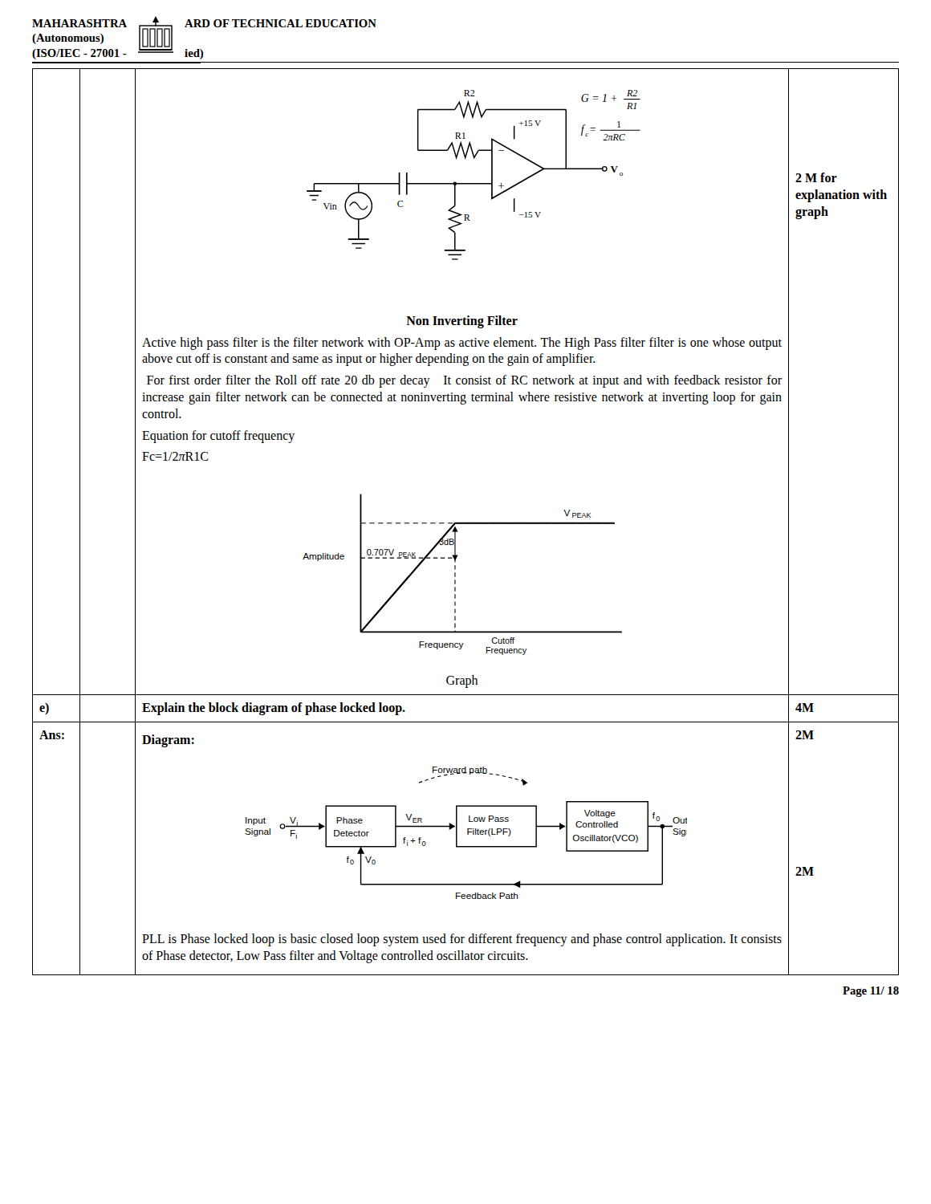MAHARASHTRA
(Autonomous)
(ISO/IEC - 27001 -
ARD OF TECHNICAL EDUCATION
ied)
| | | R2 − + +15 V −15 V R1 V o C R Vin G = 1 + R2 R1 f c = 1 2πRC Non Inverting Filter Active high pass filter is the filter network with OP-Amp as active element. The High Pass filter filter is one whose output above cut off is constant and same as input or higher depending on the gain of amplifier. For first order filter the Roll off rate 20 db per decay It consist of RC network at input and with feedback resistor for increase gain filter network can be connected at noninverting terminal where resistive network at inverting loop for gain control. Equation for cutoff frequency Fc=1/2 π R1C V PEAK 0.707V PEAK 3dB Amplitude Frequency Cutoff Frequency Graph | 2 M for explanation with graph |
| e) | | Explain the block diagram of phase locked loop. | 4M |
| Ans: | | Diagram: Forward path Input Signal V i F i Phase Detector V ER f i + f 0 Low Pass Filter(LPF) Voltage Controlled Oscillator(VCO) f 0 Output Signal f 0 V 0 Feedback Path PLL is Phase locked loop is basic closed loop system used for different frequency and phase control application. It consists of Phase detector, Low Pass filter and Voltage controlled oscillator circuits. | 2M 2M |
Page 11/ 18